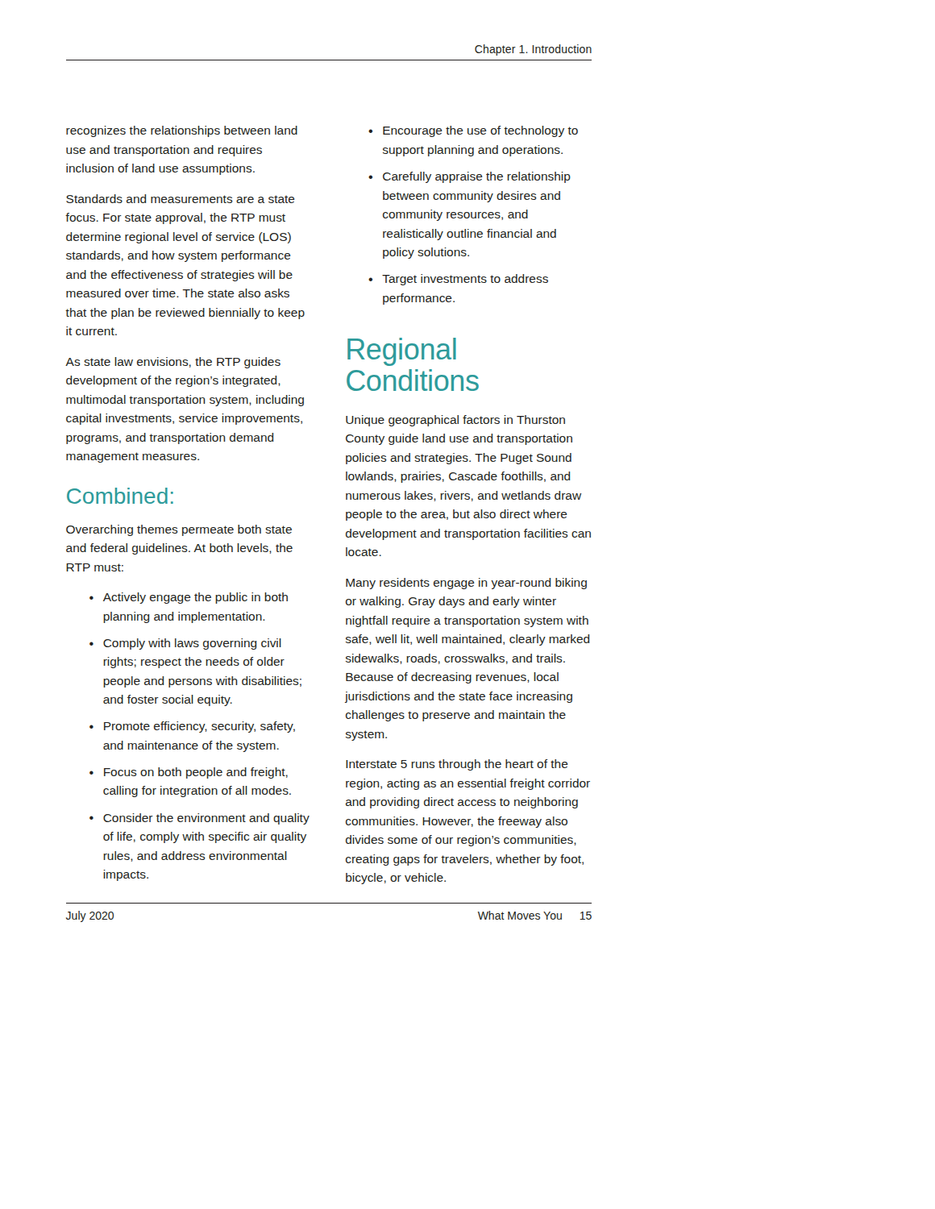Chapter 1. Introduction
recognizes the relationships between land use and transportation and requires inclusion of land use assumptions.
Standards and measurements are a state focus. For state approval, the RTP must determine regional level of service (LOS) standards, and how system performance and the effectiveness of strategies will be measured over time. The state also asks that the plan be reviewed biennially to keep it current.
As state law envisions, the RTP guides development of the region’s integrated, multimodal transportation system, including capital investments, service improvements, programs, and transportation demand management measures.
Combined:
Overarching themes permeate both state and federal guidelines. At both levels, the RTP must:
Actively engage the public in both planning and implementation.
Comply with laws governing civil rights; respect the needs of older people and persons with disabilities; and foster social equity.
Promote efficiency, security, safety, and maintenance of the system.
Focus on both people and freight, calling for integration of all modes.
Consider the environment and quality of life, comply with specific air quality rules, and address environmental impacts.
Encourage the use of technology to support planning and operations.
Carefully appraise the relationship between community desires and community resources, and realistically outline financial and policy solutions.
Target investments to address performance.
Regional Conditions
Unique geographical factors in Thurston County guide land use and transportation policies and strategies. The Puget Sound lowlands, prairies, Cascade foothills, and numerous lakes, rivers, and wetlands draw people to the area, but also direct where development and transportation facilities can locate.
Many residents engage in year-round biking or walking. Gray days and early winter nightfall require a transportation system with safe, well lit, well maintained, clearly marked sidewalks, roads, crosswalks, and trails. Because of decreasing revenues, local jurisdictions and the state face increasing challenges to preserve and maintain the system.
Interstate 5 runs through the heart of the region, acting as an essential freight corridor and providing direct access to neighboring communities. However, the freeway also divides some of our region’s communities, creating gaps for travelers, whether by foot, bicycle, or vehicle.
July 2020
What Moves You 15